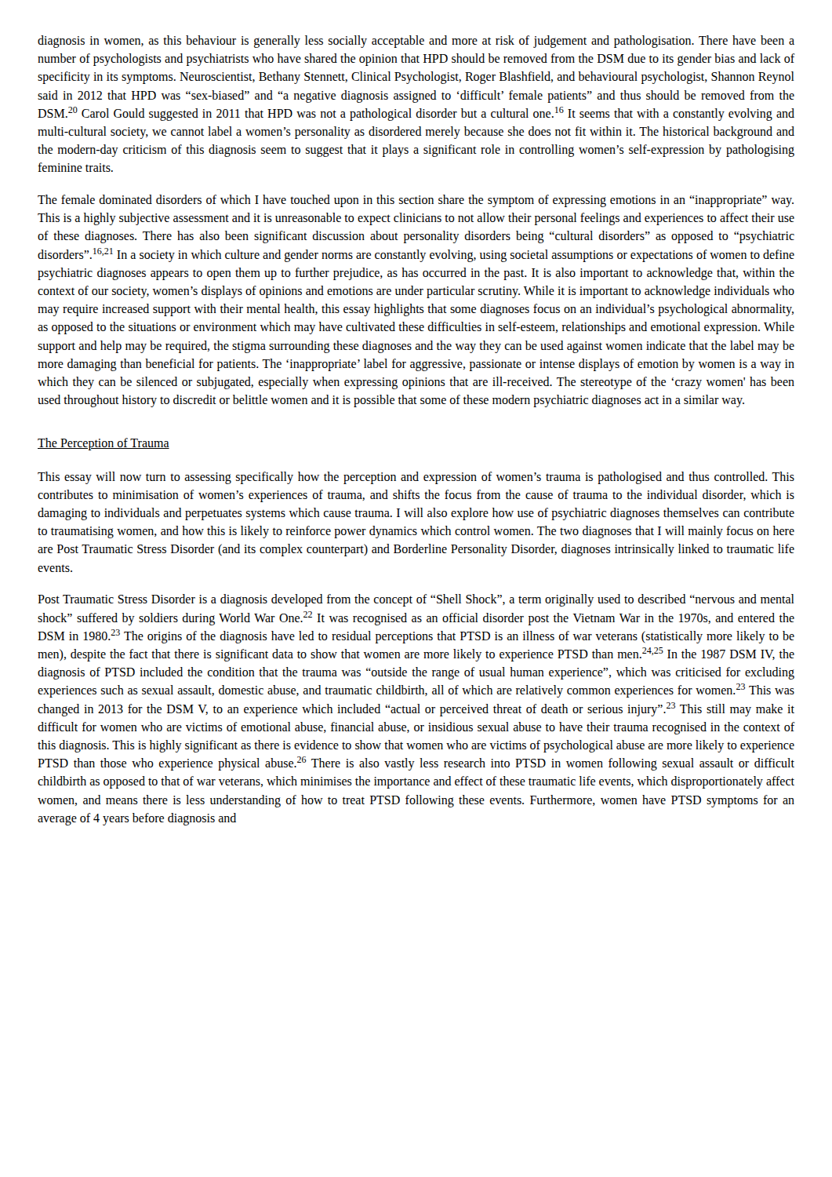diagnosis in women, as this behaviour is generally less socially acceptable and more at risk of judgement and pathologisation. There have been a number of psychologists and psychiatrists who have shared the opinion that HPD should be removed from the DSM due to its gender bias and lack of specificity in its symptoms. Neuroscientist, Bethany Stennett, Clinical Psychologist, Roger Blashfield, and behavioural psychologist, Shannon Reynol said in 2012 that HPD was “sex-biased” and “a negative diagnosis assigned to ‘difficult’ female patients” and thus should be removed from the DSM.20 Carol Gould suggested in 2011 that HPD was not a pathological disorder but a cultural one.16 It seems that with a constantly evolving and multi-cultural society, we cannot label a women’s personality as disordered merely because she does not fit within it. The historical background and the modern-day criticism of this diagnosis seem to suggest that it plays a significant role in controlling women’s self-expression by pathologising feminine traits.
The female dominated disorders of which I have touched upon in this section share the symptom of expressing emotions in an “inappropriate” way. This is a highly subjective assessment and it is unreasonable to expect clinicians to not allow their personal feelings and experiences to affect their use of these diagnoses. There has also been significant discussion about personality disorders being “cultural disorders” as opposed to “psychiatric disorders”.16,21 In a society in which culture and gender norms are constantly evolving, using societal assumptions or expectations of women to define psychiatric diagnoses appears to open them up to further prejudice, as has occurred in the past. It is also important to acknowledge that, within the context of our society, women’s displays of opinions and emotions are under particular scrutiny. While it is important to acknowledge individuals who may require increased support with their mental health, this essay highlights that some diagnoses focus on an individual’s psychological abnormality, as opposed to the situations or environment which may have cultivated these difficulties in self-esteem, relationships and emotional expression. While support and help may be required, the stigma surrounding these diagnoses and the way they can be used against women indicate that the label may be more damaging than beneficial for patients. The ‘inappropriate’ label for aggressive, passionate or intense displays of emotion by women is a way in which they can be silenced or subjugated, especially when expressing opinions that are ill-received. The stereotype of the ‘crazy women' has been used throughout history to discredit or belittle women and it is possible that some of these modern psychiatric diagnoses act in a similar way.
The Perception of Trauma
This essay will now turn to assessing specifically how the perception and expression of women’s trauma is pathologised and thus controlled. This contributes to minimisation of women’s experiences of trauma, and shifts the focus from the cause of trauma to the individual disorder, which is damaging to individuals and perpetuates systems which cause trauma. I will also explore how use of psychiatric diagnoses themselves can contribute to traumatising women, and how this is likely to reinforce power dynamics which control women. The two diagnoses that I will mainly focus on here are Post Traumatic Stress Disorder (and its complex counterpart) and Borderline Personality Disorder, diagnoses intrinsically linked to traumatic life events.
Post Traumatic Stress Disorder is a diagnosis developed from the concept of “Shell Shock”, a term originally used to described “nervous and mental shock” suffered by soldiers during World War One.22 It was recognised as an official disorder post the Vietnam War in the 1970s, and entered the DSM in 1980.23 The origins of the diagnosis have led to residual perceptions that PTSD is an illness of war veterans (statistically more likely to be men), despite the fact that there is significant data to show that women are more likely to experience PTSD than men.24,25 In the 1987 DSM IV, the diagnosis of PTSD included the condition that the trauma was “outside the range of usual human experience”, which was criticised for excluding experiences such as sexual assault, domestic abuse, and traumatic childbirth, all of which are relatively common experiences for women.23 This was changed in 2013 for the DSM V, to an experience which included “actual or perceived threat of death or serious injury”.23 This still may make it difficult for women who are victims of emotional abuse, financial abuse, or insidious sexual abuse to have their trauma recognised in the context of this diagnosis. This is highly significant as there is evidence to show that women who are victims of psychological abuse are more likely to experience PTSD than those who experience physical abuse.26 There is also vastly less research into PTSD in women following sexual assault or difficult childbirth as opposed to that of war veterans, which minimises the importance and effect of these traumatic life events, which disproportionately affect women, and means there is less understanding of how to treat PTSD following these events. Furthermore, women have PTSD symptoms for an average of 4 years before diagnosis and